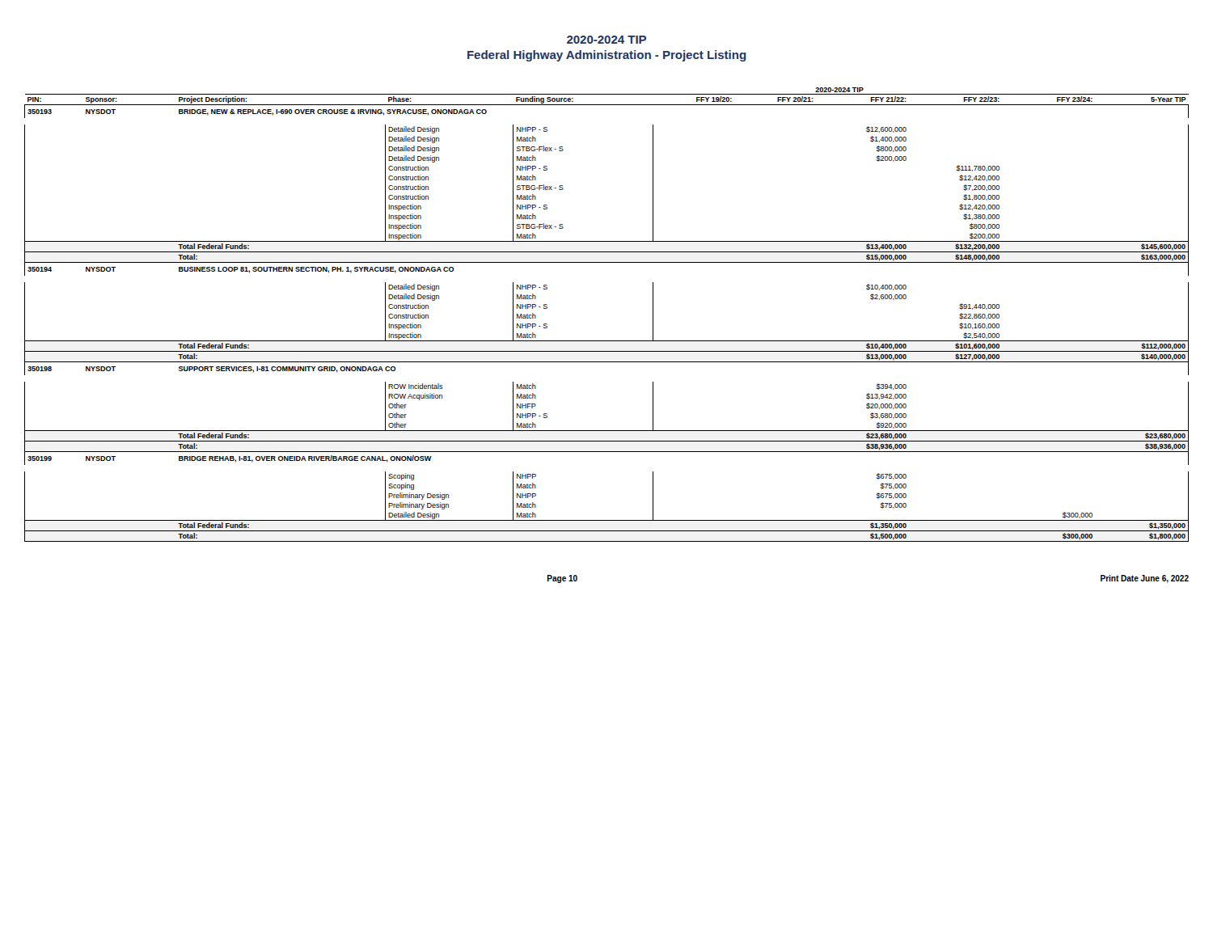2020-2024 TIP
Federal Highway Administration - Project Listing
| | 2020-2024 TIP | |
| PIN: | Sponsor: | Project Description: | Phase: | Funding Source: | FFY 19/20: | FFY 20/21: | FFY 21/22: | FFY 22/23: | FFY 23/24: | 5-Year TIP |
| --- | --- | --- | --- | --- | --- | --- | --- | --- | --- | --- |
| 350193 | NYSDOT | BRIDGE, NEW & REPLACE, I-690 OVER CROUSE & IRVING, SYRACUSE, ONONDAGA CO | |
| | | | Detailed Design | NHPP - S | | | $12,600,000 | | | |
| | | | Detailed Design | Match | | | $1,400,000 | | | |
| | | | Detailed Design | STBG-Flex - S | | | $800,000 | | | |
| | | | Detailed Design | Match | | | $200,000 | | | |
| | | | Construction | NHPP - S | | | | $111,780,000 | | |
| | | | Construction | Match | | | | $12,420,000 | | |
| | | | Construction | STBG-Flex - S | | | | $7,200,000 | | |
| | | | Construction | Match | | | | $1,800,000 | | |
| | | | Inspection | NHPP - S | | | | $12,420,000 | | |
| | | | Inspection | Match | | | | $1,380,000 | | |
| | | | Inspection | STBG-Flex - S | | | | $800,000 | | |
| | | | Inspection | Match | | | | $200,000 | | |
| | | Total Federal Funds: | | | $13,400,000 | $132,200,000 | | $145,600,000 |
| | | Total: | | | $15,000,000 | $148,000,000 | | $163,000,000 |
| 350194 | NYSDOT | BUSINESS LOOP 81, SOUTHERN SECTION, PH. 1, SYRACUSE, ONONDAGA CO | |
| | | | Detailed Design | NHPP - S | | | $10,400,000 | | | |
| | | | Detailed Design | Match | | | $2,600,000 | | | |
| | | | Construction | NHPP - S | | | | $91,440,000 | | |
| | | | Construction | Match | | | | $22,860,000 | | |
| | | | Inspection | NHPP - S | | | | $10,160,000 | | |
| | | | Inspection | Match | | | | $2,540,000 | | |
| | | Total Federal Funds: | | | $10,400,000 | $101,600,000 | | $112,000,000 |
| | | Total: | | | $13,000,000 | $127,000,000 | | $140,000,000 |
| 350198 | NYSDOT | SUPPORT SERVICES, I-81 COMMUNITY GRID, ONONDAGA CO | |
| | | | ROW Incidentals | Match | | | $394,000 | | | |
| | | | ROW Acquisition | Match | | | $13,942,000 | | | |
| | | | Other | NHFP | | | $20,000,000 | | | |
| | | | Other | NHPP - S | | | $3,680,000 | | | |
| | | | Other | Match | | | $920,000 | | | |
| | | Total Federal Funds: | | | $23,680,000 | | | $23,680,000 |
| | | Total: | | | $38,936,000 | | | $38,936,000 |
| 350199 | NYSDOT | BRIDGE REHAB, I-81, OVER ONEIDA RIVER/BARGE CANAL, ONON/OSW | |
| | | | Scoping | NHPP | | | $675,000 | | | |
| | | | Scoping | Match | | | $75,000 | | | |
| | | | Preliminary Design | NHPP | | | $675,000 | | | |
| | | | Preliminary Design | Match | | | $75,000 | | | |
| | | | Detailed Design | Match | | | | | $300,000 | |
| | | Total Federal Funds: | | | $1,350,000 | | | $1,350,000 |
| | | Total: | | | $1,500,000 | | $300,000 | $1,800,000 |
Page 10 Print Date June 6, 2022